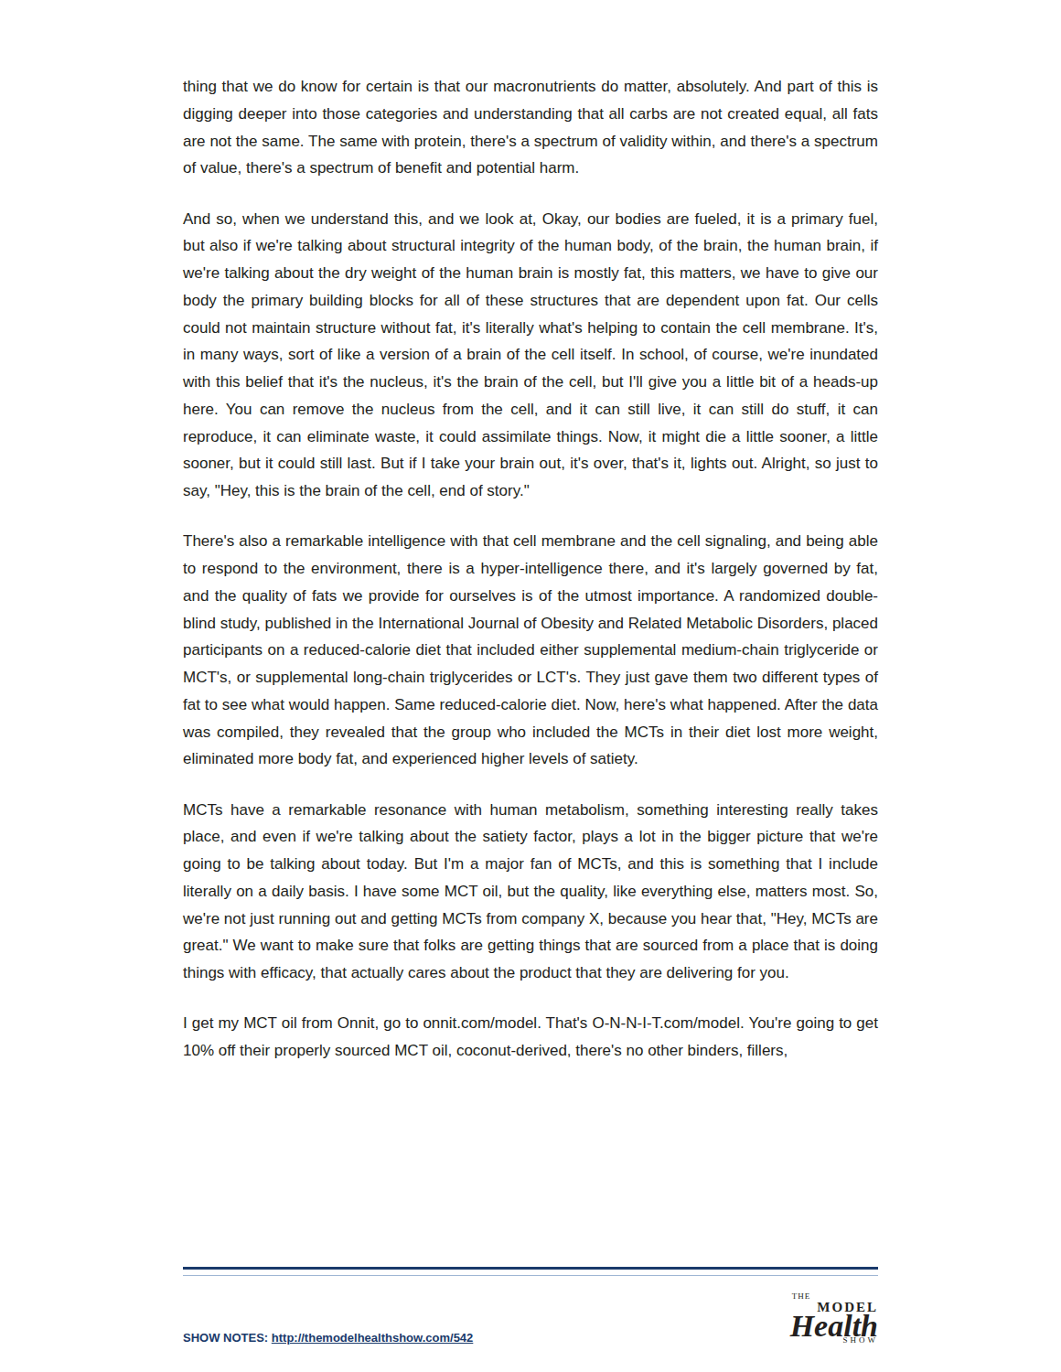thing that we do know for certain is that our macronutrients do matter, absolutely. And part of this is digging deeper into those categories and understanding that all carbs are not created equal, all fats are not the same. The same with protein, there's a spectrum of validity within, and there's a spectrum of value, there's a spectrum of benefit and potential harm.
And so, when we understand this, and we look at, Okay, our bodies are fueled, it is a primary fuel, but also if we're talking about structural integrity of the human body, of the brain, the human brain, if we're talking about the dry weight of the human brain is mostly fat, this matters, we have to give our body the primary building blocks for all of these structures that are dependent upon fat. Our cells could not maintain structure without fat, it's literally what's helping to contain the cell membrane. It's, in many ways, sort of like a version of a brain of the cell itself. In school, of course, we're inundated with this belief that it's the nucleus, it's the brain of the cell, but I'll give you a little bit of a heads-up here. You can remove the nucleus from the cell, and it can still live, it can still do stuff, it can reproduce, it can eliminate waste, it could assimilate things. Now, it might die a little sooner, a little sooner, but it could still last. But if I take your brain out, it's over, that's it, lights out. Alright, so just to say, "Hey, this is the brain of the cell, end of story."
There's also a remarkable intelligence with that cell membrane and the cell signaling, and being able to respond to the environment, there is a hyper-intelligence there, and it's largely governed by fat, and the quality of fats we provide for ourselves is of the utmost importance. A randomized double-blind study, published in the International Journal of Obesity and Related Metabolic Disorders, placed participants on a reduced-calorie diet that included either supplemental medium-chain triglyceride or MCT's, or supplemental long-chain triglycerides or LCT's. They just gave them two different types of fat to see what would happen. Same reduced-calorie diet. Now, here's what happened. After the data was compiled, they revealed that the group who included the MCTs in their diet lost more weight, eliminated more body fat, and experienced higher levels of satiety.
MCTs have a remarkable resonance with human metabolism, something interesting really takes place, and even if we're talking about the satiety factor, plays a lot in the bigger picture that we're going to be talking about today. But I'm a major fan of MCTs, and this is something that I include literally on a daily basis. I have some MCT oil, but the quality, like everything else, matters most. So, we're not just running out and getting MCTs from company X, because you hear that, "Hey, MCTs are great." We want to make sure that folks are getting things that are sourced from a place that is doing things with efficacy, that actually cares about the product that they are delivering for you.
I get my MCT oil from Onnit, go to onnit.com/model. That's O-N-N-I-T.com/model. You're going to get 10% off their properly sourced MCT oil, coconut-derived, there's no other binders, fillers,
SHOW NOTES: http://themodelhealthshow.com/542
THE MODEL Health SHOW